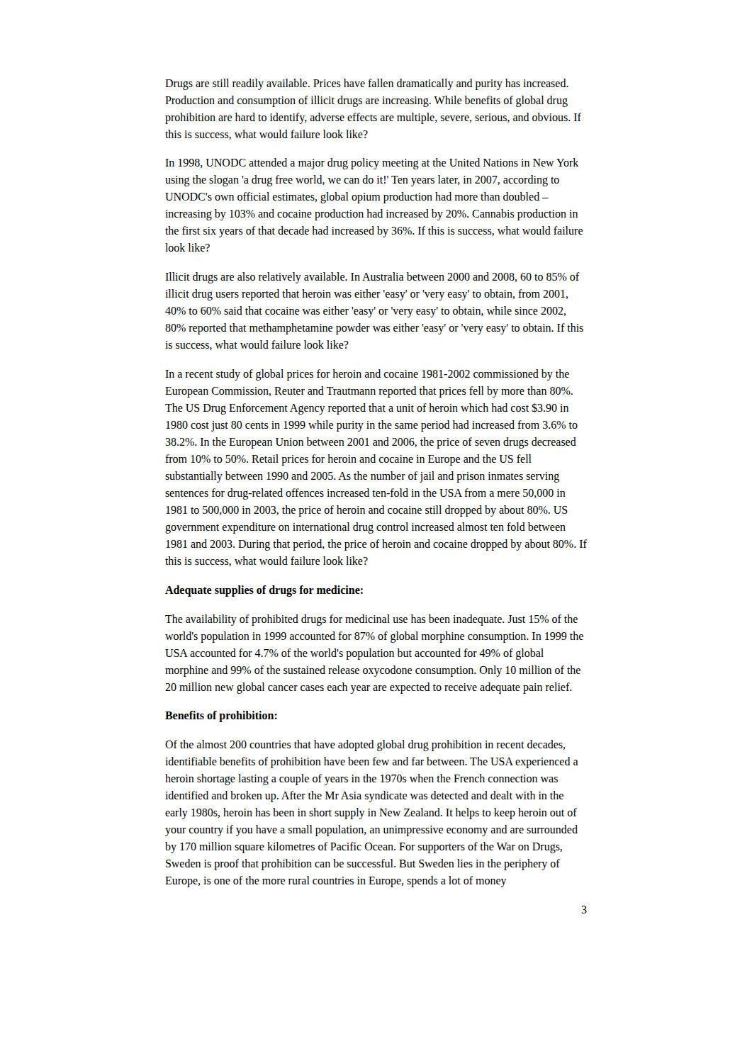Drugs are still readily available. Prices have fallen dramatically and purity has increased. Production and consumption of illicit drugs are increasing. While benefits of global drug prohibition are hard to identify, adverse effects are multiple, severe, serious, and obvious. If this is success, what would failure look like?
In 1998, UNODC attended a major drug policy meeting at the United Nations in New York using the slogan 'a drug free world, we can do it!' Ten years later, in 2007, according to UNODC's own official estimates, global opium production had more than doubled – increasing by 103% and cocaine production had increased by 20%. Cannabis production in the first six years of that decade had increased by 36%. If this is success, what would failure look like?
Illicit drugs are also relatively available. In Australia between 2000 and 2008, 60 to 85% of illicit drug users reported that heroin was either 'easy' or 'very easy' to obtain, from 2001, 40% to 60% said that cocaine was either 'easy' or 'very easy' to obtain, while since 2002, 80% reported that methamphetamine powder was either 'easy' or 'very easy' to obtain. If this is success, what would failure look like?
In a recent study of global prices for heroin and cocaine 1981-2002 commissioned by the European Commission, Reuter and Trautmann reported that prices fell by more than 80%. The US Drug Enforcement Agency reported that a unit of heroin which had cost $3.90 in 1980 cost just 80 cents in 1999 while purity in the same period had increased from 3.6% to 38.2%. In the European Union between 2001 and 2006, the price of seven drugs decreased from 10% to 50%. Retail prices for heroin and cocaine in Europe and the US fell substantially between 1990 and 2005. As the number of jail and prison inmates serving sentences for drug-related offences increased ten-fold in the USA from a mere 50,000 in 1981 to 500,000 in 2003, the price of heroin and cocaine still dropped by about 80%. US government expenditure on international drug control increased almost ten fold between 1981 and 2003. During that period, the price of heroin and cocaine dropped by about 80%. If this is success, what would failure look like?
Adequate supplies of drugs for medicine:
The availability of prohibited drugs for medicinal use has been inadequate. Just 15% of the world's population in 1999 accounted for 87% of global morphine consumption. In 1999 the USA accounted for 4.7% of the world's population but accounted for 49% of global morphine and 99% of the sustained release oxycodone consumption. Only 10 million of the 20 million new global cancer cases each year are expected to receive adequate pain relief.
Benefits of prohibition:
Of the almost 200 countries that have adopted global drug prohibition in recent decades, identifiable benefits of prohibition have been few and far between. The USA experienced a heroin shortage lasting a couple of years in the 1970s when the French connection was identified and broken up. After the Mr Asia syndicate was detected and dealt with in the early 1980s, heroin has been in short supply in New Zealand. It helps to keep heroin out of your country if you have a small population, an unimpressive economy and are surrounded by 170 million square kilometres of Pacific Ocean. For supporters of the War on Drugs, Sweden is proof that prohibition can be successful. But Sweden lies in the periphery of Europe, is one of the more rural countries in Europe, spends a lot of money
3